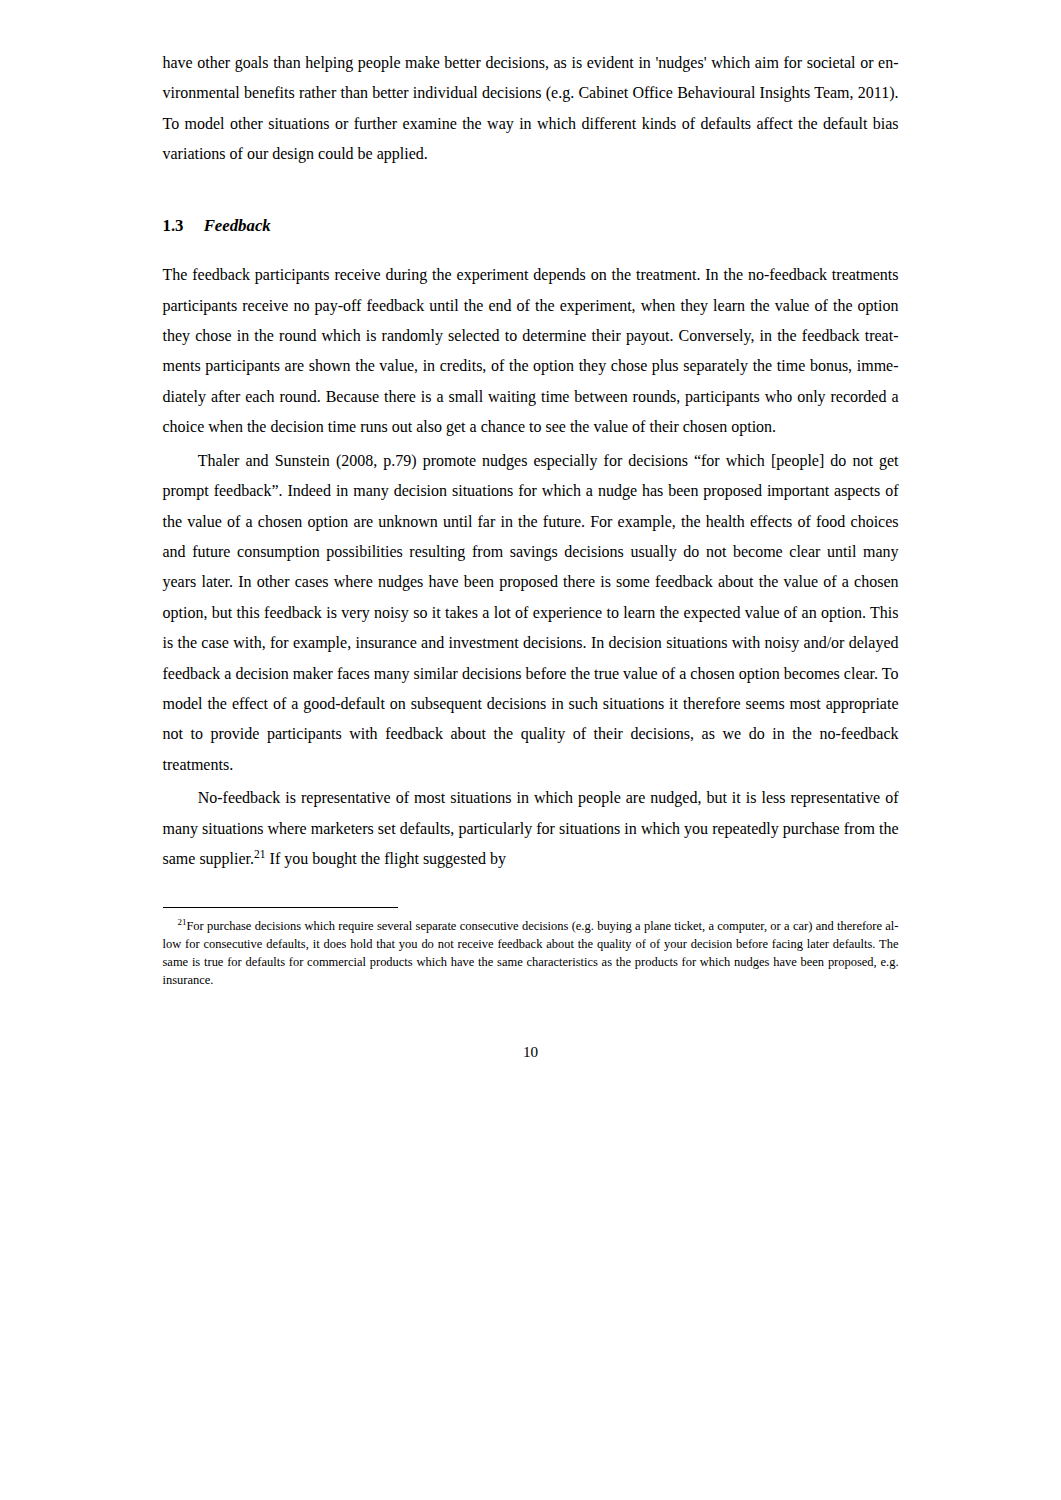have other goals than helping people make better decisions, as is evident in 'nudges' which aim for societal or environmental benefits rather than better individual decisions (e.g. Cabinet Office Behavioural Insights Team, 2011). To model other situations or further examine the way in which different kinds of defaults affect the default bias variations of our design could be applied.
1.3 Feedback
The feedback participants receive during the experiment depends on the treatment. In the no-feedback treatments participants receive no pay-off feedback until the end of the experiment, when they learn the value of the option they chose in the round which is randomly selected to determine their payout. Conversely, in the feedback treatments participants are shown the value, in credits, of the option they chose plus separately the time bonus, immediately after each round. Because there is a small waiting time between rounds, participants who only recorded a choice when the decision time runs out also get a chance to see the value of their chosen option.
Thaler and Sunstein (2008, p.79) promote nudges especially for decisions “for which [people] do not get prompt feedback”. Indeed in many decision situations for which a nudge has been proposed important aspects of the value of a chosen option are unknown until far in the future. For example, the health effects of food choices and future consumption possibilities resulting from savings decisions usually do not become clear until many years later. In other cases where nudges have been proposed there is some feedback about the value of a chosen option, but this feedback is very noisy so it takes a lot of experience to learn the expected value of an option. This is the case with, for example, insurance and investment decisions. In decision situations with noisy and/or delayed feedback a decision maker faces many similar decisions before the true value of a chosen option becomes clear. To model the effect of a good-default on subsequent decisions in such situations it therefore seems most appropriate not to provide participants with feedback about the quality of their decisions, as we do in the no-feedback treatments.
No-feedback is representative of most situations in which people are nudged, but it is less representative of many situations where marketers set defaults, particularly for situations in which you repeatedly purchase from the same supplier.21 If you bought the flight suggested by
21For purchase decisions which require several separate consecutive decisions (e.g. buying a plane ticket, a computer, or a car) and therefore allow for consecutive defaults, it does hold that you do not receive feedback about the quality of of your decision before facing later defaults. The same is true for defaults for commercial products which have the same characteristics as the products for which nudges have been proposed, e.g. insurance.
10